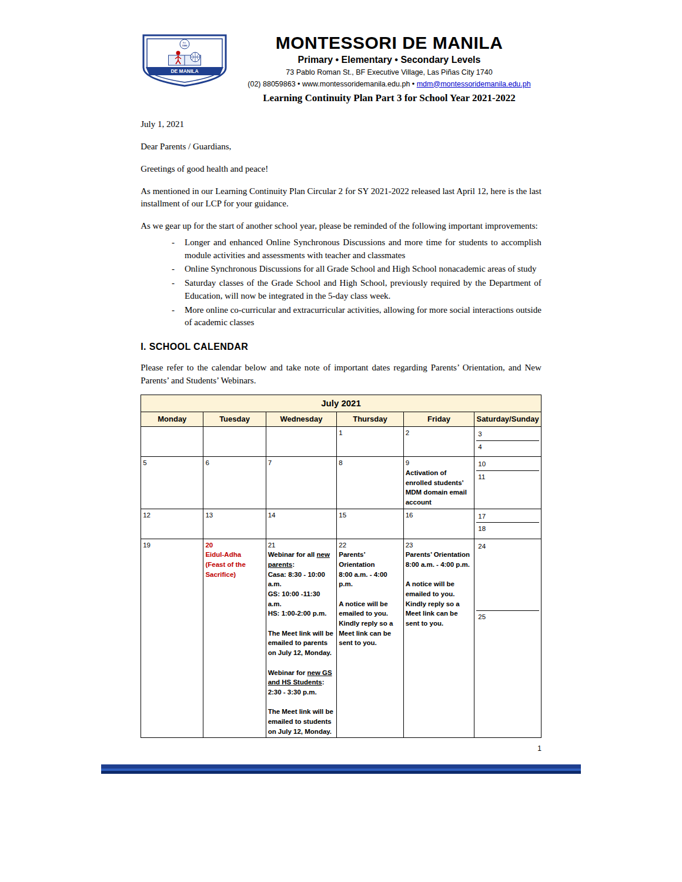MONTESSORI Est. 1986 DE MANILA
MONTESSORI DE MANILA
Primary • Elementary • Secondary Levels
73 Pablo Roman St., BF Executive Village, Las Piñas City 1740
(02) 88059863 • www.montessoridemanila.edu.ph • mdm@montessoridemanila.edu.ph
Learning Continuity Plan Part 3 for School Year 2021-2022
July 1, 2021
Dear Parents / Guardians,
Greetings of good health and peace!
As mentioned in our Learning Continuity Plan Circular 2 for SY 2021-2022 released last April 12, here is the last installment of our LCP for your guidance.
As we gear up for the start of another school year, please be reminded of the following important improvements:
Longer and enhanced Online Synchronous Discussions and more time for students to accomplish module activities and assessments with teacher and classmates
Online Synchronous Discussions for all Grade School and High School nonacademic areas of study
Saturday classes of the Grade School and High School, previously required by the Department of Education, will now be integrated in the 5-day class week.
More online co-curricular and extracurricular activities, allowing for more social interactions outside of academic classes
I. SCHOOL CALENDAR
Please refer to the calendar below and take note of important dates regarding Parents’ Orientation, and New Parents’ and Students’ Webinars.
July 2021
| Monday | Tuesday | Wednesday | Thursday | Friday | Saturday/Sunday |
| --- | --- | --- | --- | --- | --- |
| | | | 1 | 2 | 3 4 |
| 5 | 6 | 7 | 8 | 9 Activation of enrolled students’ MDM domain email account | 10 11 |
| 12 | 13 | 14 | 15 | 16 | 17 18 |
| 19 | 20 Eidul-Adha (Feast of the Sacrifice) | 21 Webinar for all new parents : Casa: 8:30 - 10:00 a.m. GS: 10:00 -11:30 a.m. HS: 1:00-2:00 p.m. The Meet link will be emailed to parents on July 12, Monday. Webinar for new GS and HS Students : 2:30 - 3:30 p.m. The Meet link will be emailed to students on July 12, Monday. | 22 Parents’ Orientation 8:00 a.m. - 4:00 p.m. A notice will be emailed to you. Kindly reply so a Meet link can be sent to you. | 23 Parents’ Orientation 8:00 a.m. - 4:00 p.m. A notice will be emailed to you. Kindly reply so a Meet link can be sent to you. | 24 25 |
1